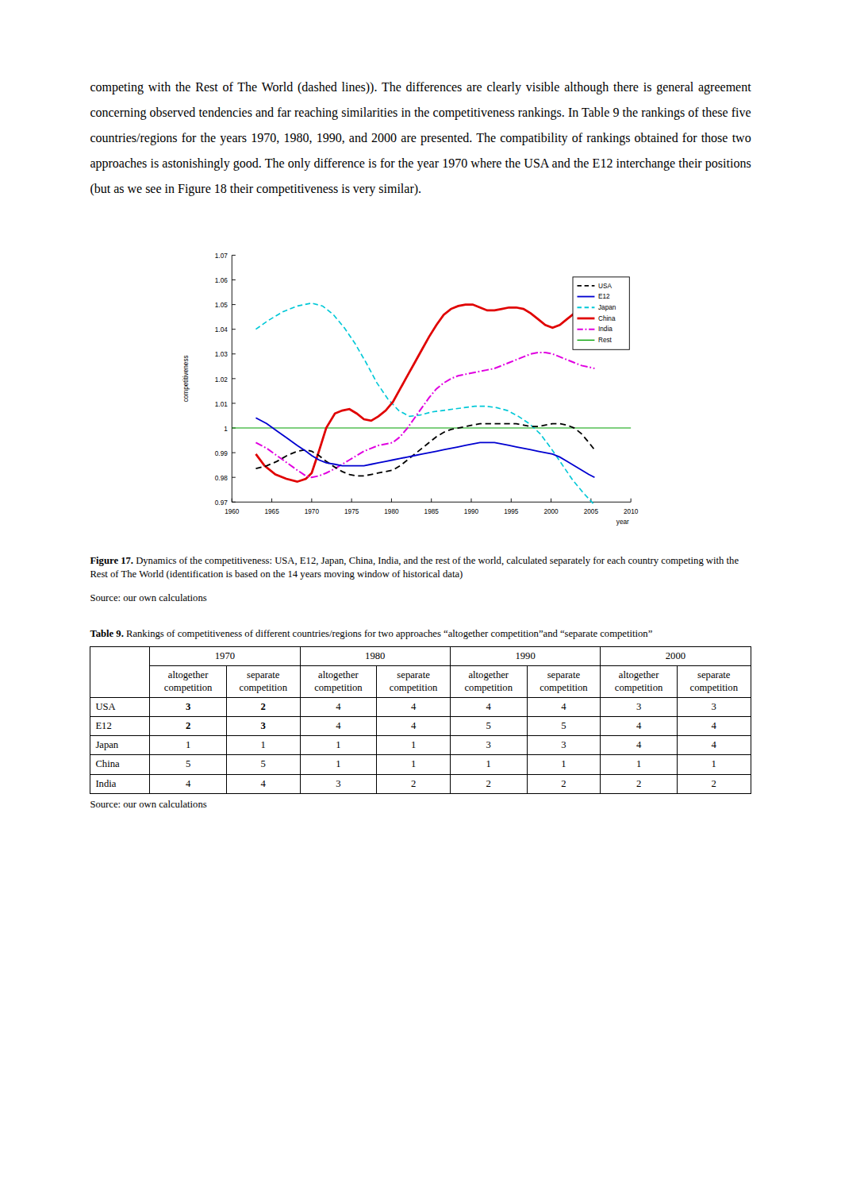competing with the Rest of The World (dashed lines)). The differences are clearly visible although there is general agreement concerning observed tendencies and far reaching similarities in the competitiveness rankings. In Table 9 the rankings of these five countries/regions for the years 1970, 1980, 1990, and 2000 are presented. The compatibility of rankings obtained for those two approaches is astonishingly good. The only difference is for the year 1970 where the USA and the E12 interchange their positions (but as we see in Figure 18 their competitiveness is very similar).
1.07 1.06 1.05 1.04 1.03 1.02 1.01 1 0.99 0.98 0.97 1960 1965 1970 1975 1980 1985 1990 1995 2000 2005 2010 competitiveness year USA E12 Japan China India Rest
Figure 17. Dynamics of the competitiveness: USA, E12, Japan, China, India, and the rest of the world, calculated separately for each country competing with the Rest of The World (identification is based on the 14 years moving window of historical data)
Source: our own calculations
Table 9. Rankings of competitiveness of different countries/regions for two approaches “altogether competition”and “separate competition”
| | 1970 | 1980 | 1990 | 2000 |
| --- | --- | --- | --- | --- |
| altogether competition | separate competition | altogether competition | separate competition | altogether competition | separate competition | altogether competition | separate competition |
| USA | 3 | 2 | 4 | 4 | 4 | 4 | 3 | 3 |
| E12 | 2 | 3 | 4 | 4 | 5 | 5 | 4 | 4 |
| Japan | 1 | 1 | 1 | 1 | 3 | 3 | 4 | 4 |
| China | 5 | 5 | 1 | 1 | 1 | 1 | 1 | 1 |
| India | 4 | 4 | 3 | 2 | 2 | 2 | 2 | 2 |
Source: our own calculations